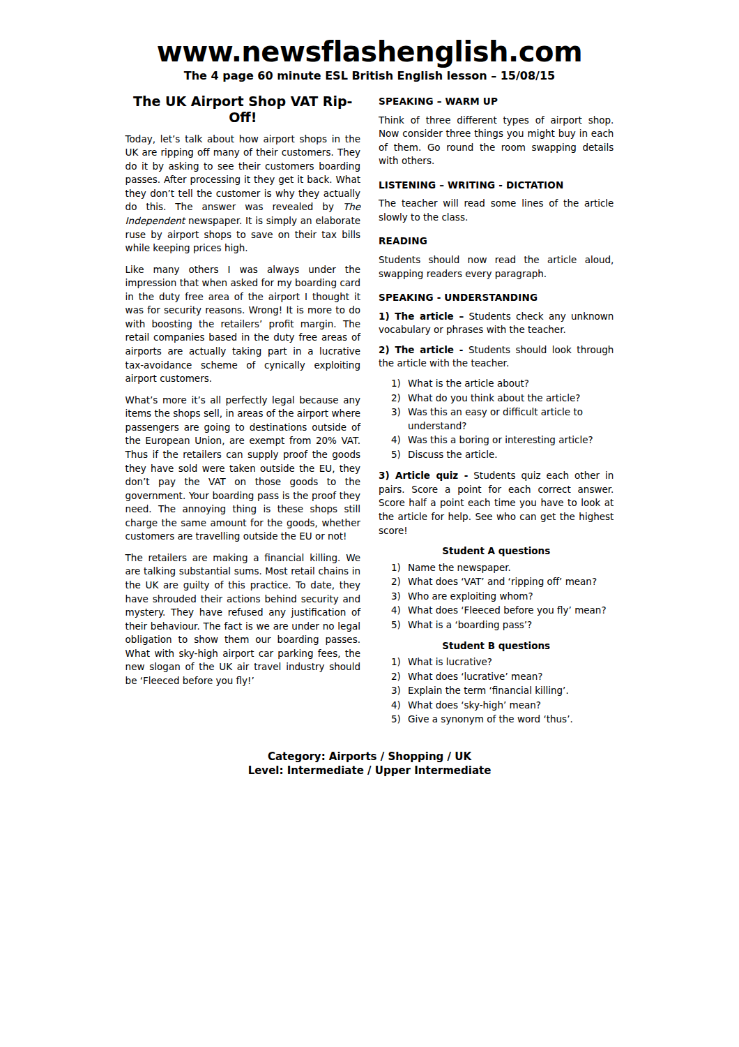www.newsflashenglish.com
The 4 page 60 minute ESL British English lesson – 15/08/15
The UK Airport Shop VAT Rip-Off!
Today, let’s talk about how airport shops in the UK are ripping off many of their customers. They do it by asking to see their customers boarding passes. After processing it they get it back. What they don’t tell the customer is why they actually do this. The answer was revealed by The Independent newspaper. It is simply an elaborate ruse by airport shops to save on their tax bills while keeping prices high.
Like many others I was always under the impression that when asked for my boarding card in the duty free area of the airport I thought it was for security reasons. Wrong! It is more to do with boosting the retailers’ profit margin. The retail companies based in the duty free areas of airports are actually taking part in a lucrative tax-avoidance scheme of cynically exploiting airport customers.
What’s more it’s all perfectly legal because any items the shops sell, in areas of the airport where passengers are going to destinations outside of the European Union, are exempt from 20% VAT. Thus if the retailers can supply proof the goods they have sold were taken outside the EU, they don’t pay the VAT on those goods to the government. Your boarding pass is the proof they need. The annoying thing is these shops still charge the same amount for the goods, whether customers are travelling outside the EU or not!
The retailers are making a financial killing. We are talking substantial sums. Most retail chains in the UK are guilty of this practice. To date, they have shrouded their actions behind security and mystery. They have refused any justification of their behaviour. The fact is we are under no legal obligation to show them our boarding passes. What with sky-high airport car parking fees, the new slogan of the UK air travel industry should be ‘Fleeced before you fly!’
Speaking – Warm up
Think of three different types of airport shop. Now consider three things you might buy in each of them. Go round the room swapping details with others.
Listening – Writing - Dictation
The teacher will read some lines of the article slowly to the class.
Reading
Students should now read the article aloud, swapping readers every paragraph.
Speaking - Understanding
1) The article – Students check any unknown vocabulary or phrases with the teacher.
2) The article - Students should look through the article with the teacher.
1) What is the article about?
2) What do you think about the article?
3) Was this an easy or difficult article to understand?
4) Was this a boring or interesting article?
5) Discuss the article.
3) Article quiz - Students quiz each other in pairs. Score a point for each correct answer. Score half a point each time you have to look at the article for help. See who can get the highest score!
Student A questions
1) Name the newspaper.
2) What does ‘VAT’ and ‘ripping off’ mean?
3) Who are exploiting whom?
4) What does ‘Fleeced before you fly’ mean?
5) What is a ‘boarding pass’?
Student B questions
1) What is lucrative?
2) What does ‘lucrative’ mean?
3) Explain the term ‘financial killing’.
4) What does ‘sky-high’ mean?
5) Give a synonym of the word ‘thus’.
Category: Airports / Shopping / UK
Level: Intermediate / Upper Intermediate